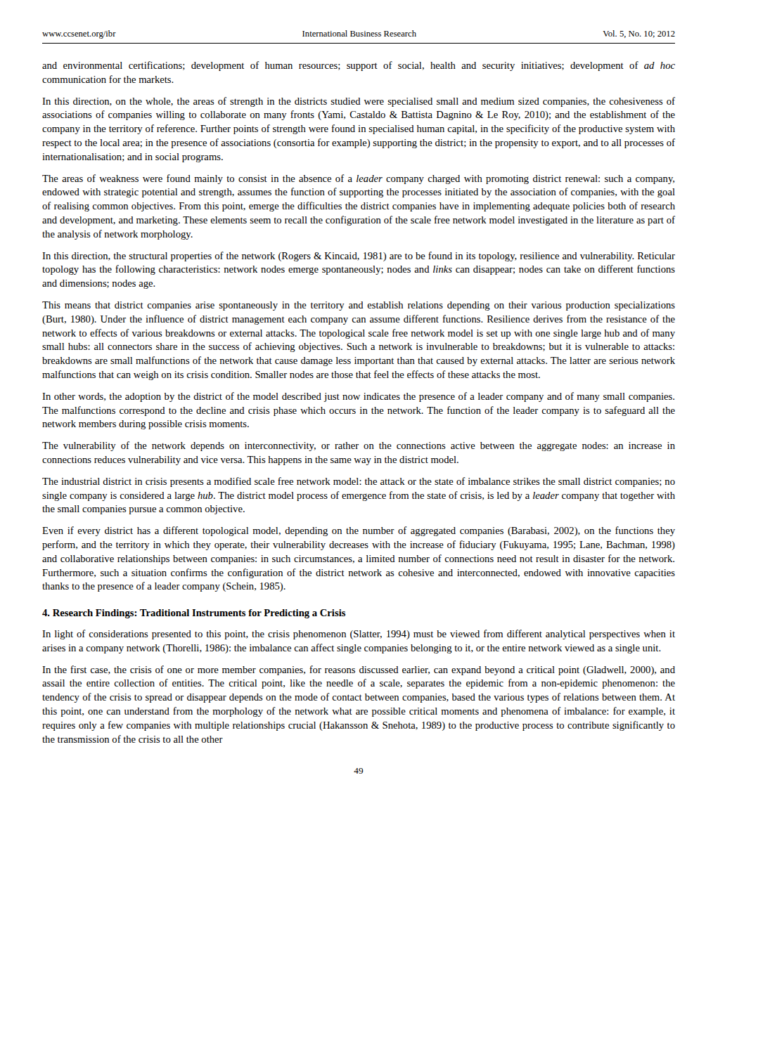www.ccsenet.org/ibr International Business Research Vol. 5, No. 10; 2012
and environmental certifications; development of human resources; support of social, health and security initiatives; development of ad hoc communication for the markets.
In this direction, on the whole, the areas of strength in the districts studied were specialised small and medium sized companies, the cohesiveness of associations of companies willing to collaborate on many fronts (Yami, Castaldo & Battista Dagnino & Le Roy, 2010); and the establishment of the company in the territory of reference. Further points of strength were found in specialised human capital, in the specificity of the productive system with respect to the local area; in the presence of associations (consortia for example) supporting the district; in the propensity to export, and to all processes of internationalisation; and in social programs.
The areas of weakness were found mainly to consist in the absence of a leader company charged with promoting district renewal: such a company, endowed with strategic potential and strength, assumes the function of supporting the processes initiated by the association of companies, with the goal of realising common objectives. From this point, emerge the difficulties the district companies have in implementing adequate policies both of research and development, and marketing. These elements seem to recall the configuration of the scale free network model investigated in the literature as part of the analysis of network morphology.
In this direction, the structural properties of the network (Rogers & Kincaid, 1981) are to be found in its topology, resilience and vulnerability. Reticular topology has the following characteristics: network nodes emerge spontaneously; nodes and links can disappear; nodes can take on different functions and dimensions; nodes age.
This means that district companies arise spontaneously in the territory and establish relations depending on their various production specializations (Burt, 1980). Under the influence of district management each company can assume different functions. Resilience derives from the resistance of the network to effects of various breakdowns or external attacks. The topological scale free network model is set up with one single large hub and of many small hubs: all connectors share in the success of achieving objectives. Such a network is invulnerable to breakdowns; but it is vulnerable to attacks: breakdowns are small malfunctions of the network that cause damage less important than that caused by external attacks. The latter are serious network malfunctions that can weigh on its crisis condition. Smaller nodes are those that feel the effects of these attacks the most.
In other words, the adoption by the district of the model described just now indicates the presence of a leader company and of many small companies. The malfunctions correspond to the decline and crisis phase which occurs in the network. The function of the leader company is to safeguard all the network members during possible crisis moments.
The vulnerability of the network depends on interconnectivity, or rather on the connections active between the aggregate nodes: an increase in connections reduces vulnerability and vice versa. This happens in the same way in the district model.
The industrial district in crisis presents a modified scale free network model: the attack or the state of imbalance strikes the small district companies; no single company is considered a large hub. The district model process of emergence from the state of crisis, is led by a leader company that together with the small companies pursue a common objective.
Even if every district has a different topological model, depending on the number of aggregated companies (Barabasi, 2002), on the functions they perform, and the territory in which they operate, their vulnerability decreases with the increase of fiduciary (Fukuyama, 1995; Lane, Bachman, 1998) and collaborative relationships between companies: in such circumstances, a limited number of connections need not result in disaster for the network. Furthermore, such a situation confirms the configuration of the district network as cohesive and interconnected, endowed with innovative capacities thanks to the presence of a leader company (Schein, 1985).
4. Research Findings: Traditional Instruments for Predicting a Crisis
In light of considerations presented to this point, the crisis phenomenon (Slatter, 1994) must be viewed from different analytical perspectives when it arises in a company network (Thorelli, 1986): the imbalance can affect single companies belonging to it, or the entire network viewed as a single unit.
In the first case, the crisis of one or more member companies, for reasons discussed earlier, can expand beyond a critical point (Gladwell, 2000), and assail the entire collection of entities. The critical point, like the needle of a scale, separates the epidemic from a non-epidemic phenomenon: the tendency of the crisis to spread or disappear depends on the mode of contact between companies, based the various types of relations between them. At this point, one can understand from the morphology of the network what are possible critical moments and phenomena of imbalance: for example, it requires only a few companies with multiple relationships crucial (Hakansson & Snehota, 1989) to the productive process to contribute significantly to the transmission of the crisis to all the other
49